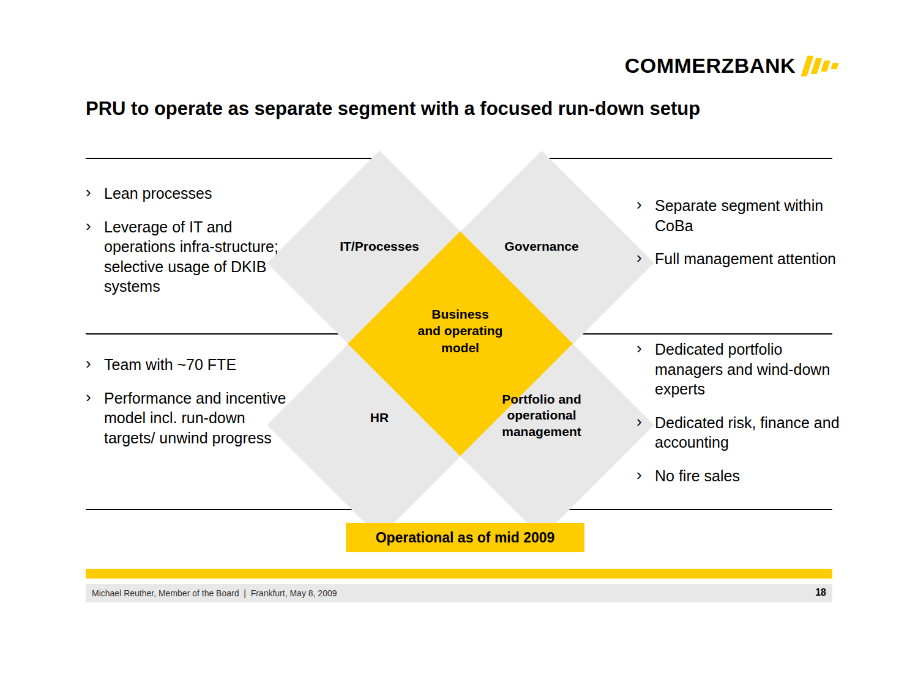COMMERZBANK
PRU to operate as separate segment with a focused run-down setup
IT/Processes
Governance
HR
Portfolio and
operational
management
Business
and operating
model
Lean processes
Leverage of IT and operations infra-structure; selective usage of DKIB systems
Separate segment within CoBa
Full management attention
Team with ~70 FTE
Performance and incentive model incl. run-down targets/ unwind progress
Dedicated portfolio managers and wind-down experts
Dedicated risk, finance and accounting
No fire sales
Operational as of mid 2009
Michael Reuther, Member of the Board | Frankfurt, May 8, 2009
18